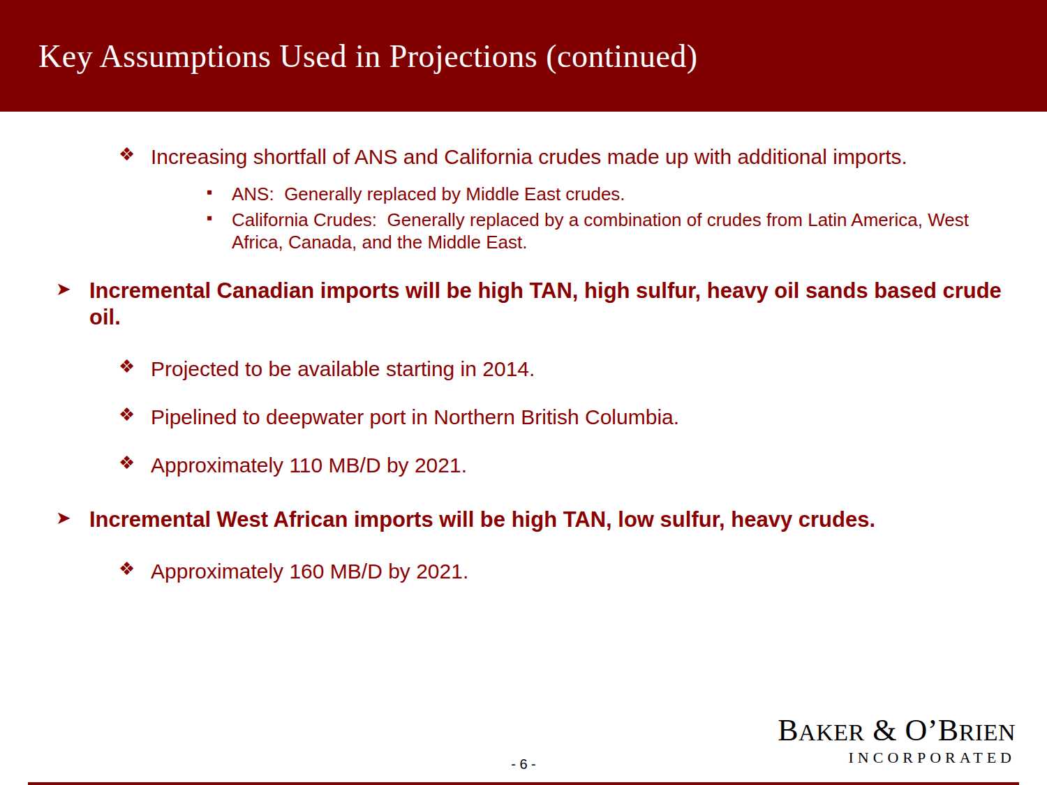Key Assumptions Used in Projections (continued)
Increasing shortfall of ANS and California crudes made up with additional imports.
ANS: Generally replaced by Middle East crudes.
California Crudes: Generally replaced by a combination of crudes from Latin America, West Africa, Canada, and the Middle East.
Incremental Canadian imports will be high TAN, high sulfur, heavy oil sands based crude oil.
Projected to be available starting in 2014.
Pipelined to deepwater port in Northern British Columbia.
Approximately 110 MB/D by 2021.
Incremental West African imports will be high TAN, low sulfur, heavy crudes.
Approximately 160 MB/D by 2021.
BAKER & O’BRIEN
INCORPORATED
- 6 -